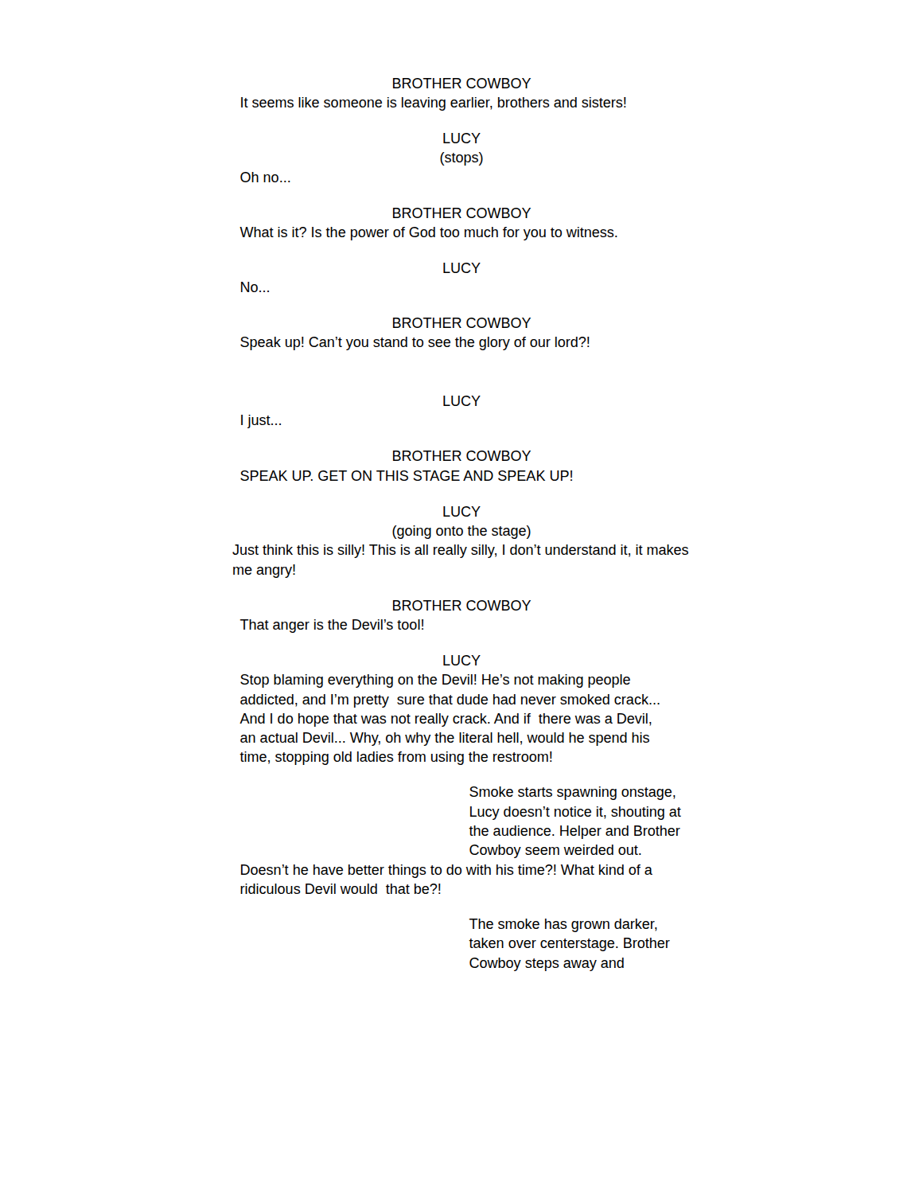BROTHER COWBOY
It seems like someone is leaving earlier, brothers and sisters!
LUCY
(stops)
Oh no...
BROTHER COWBOY
What is it? Is the power of God too much for you to witness.
LUCY
No...
BROTHER COWBOY
Speak up! Can’t you stand to see the glory of our lord?!
LUCY
I just...
BROTHER COWBOY
SPEAK UP. GET ON THIS STAGE AND SPEAK UP!
LUCY
(going onto the stage)
Just think this is silly! This is all really silly, I don’t understand it, it makes me angry!
BROTHER COWBOY
That anger is the Devil’s tool!
LUCY
Stop blaming everything on the Devil! He’s not making people addicted, and I’m pretty sure that dude had never smoked crack... And I do hope that was not really crack. And if there was a Devil, an actual Devil... Why, oh why the literal hell, would he spend his time, stopping old ladies from using the restroom!
Smoke starts spawning onstage, Lucy doesn’t notice it, shouting at the audience. Helper and Brother Cowboy seem weirded out.
Doesn’t he have better things to do with his time?! What kind of a ridiculous Devil would that be?!
The smoke has grown darker, taken over centerstage. Brother Cowboy steps away and